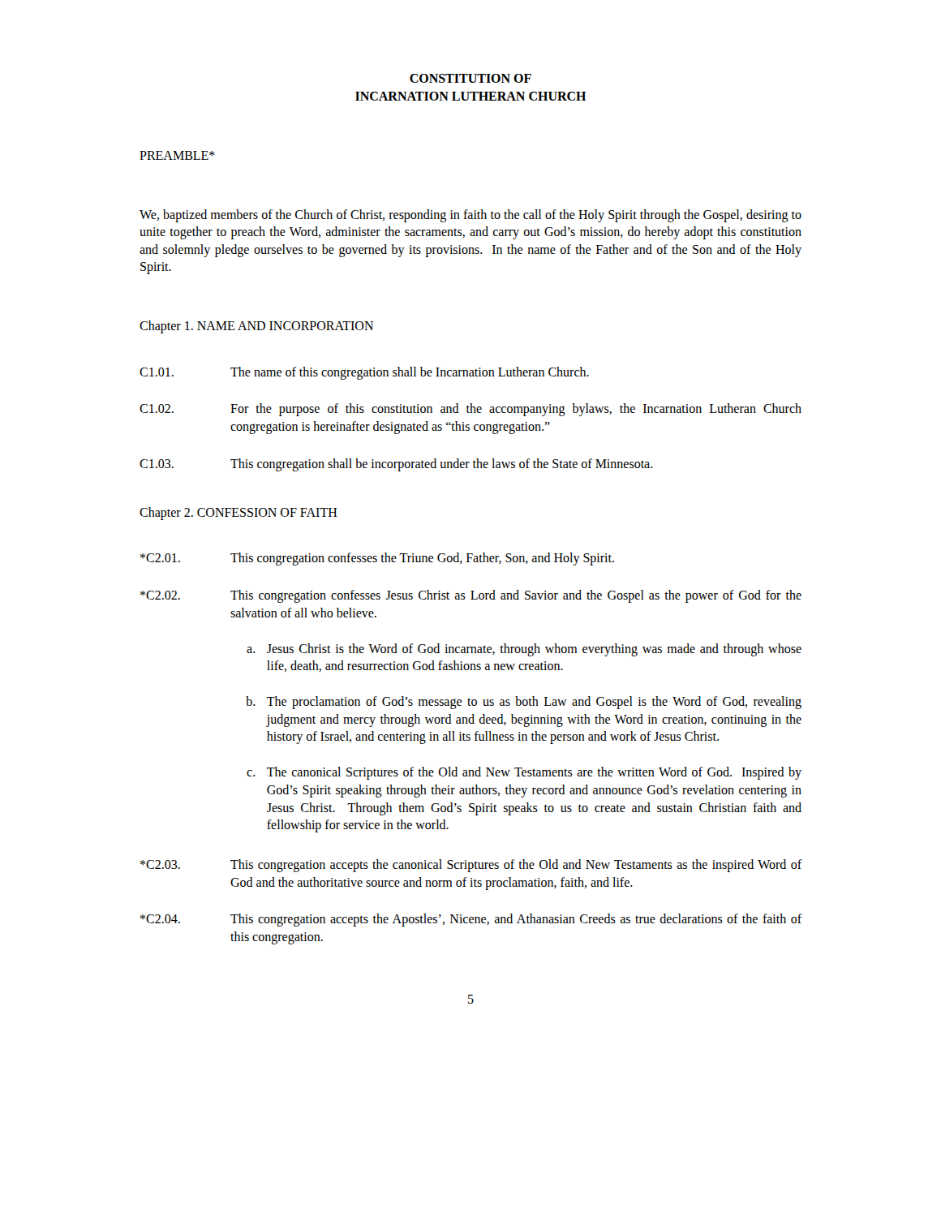CONSTITUTION OF INCARNATION LUTHERAN CHURCH
PREAMBLE*
We, baptized members of the Church of Christ, responding in faith to the call of the Holy Spirit through the Gospel, desiring to unite together to preach the Word, administer the sacraments, and carry out God’s mission, do hereby adopt this constitution and solemnly pledge ourselves to be governed by its provisions. In the name of the Father and of the Son and of the Holy Spirit.
Chapter 1. NAME AND INCORPORATION
C1.01.
The name of this congregation shall be Incarnation Lutheran Church.
C1.02.
For the purpose of this constitution and the accompanying bylaws, the Incarnation Lutheran Church congregation is hereinafter designated as “this congregation.”
C1.03.
This congregation shall be incorporated under the laws of the State of Minnesota.
Chapter 2. CONFESSION OF FAITH
*C2.01.
This congregation confesses the Triune God, Father, Son, and Holy Spirit.
*C2.02.
This congregation confesses Jesus Christ as Lord and Savior and the Gospel as the power of God for the salvation of all who believe.
Jesus Christ is the Word of God incarnate, through whom everything was made and through whose life, death, and resurrection God fashions a new creation.
The proclamation of God’s message to us as both Law and Gospel is the Word of God, revealing judgment and mercy through word and deed, beginning with the Word in creation, continuing in the history of Israel, and centering in all its fullness in the person and work of Jesus Christ.
The canonical Scriptures of the Old and New Testaments are the written Word of God. Inspired by God’s Spirit speaking through their authors, they record and announce God’s revelation centering in Jesus Christ. Through them God’s Spirit speaks to us to create and sustain Christian faith and fellowship for service in the world.
*C2.03.
This congregation accepts the canonical Scriptures of the Old and New Testaments as the inspired Word of God and the authoritative source and norm of its proclamation, faith, and life.
*C2.04.
This congregation accepts the Apostles’, Nicene, and Athanasian Creeds as true declarations of the faith of this congregation.
5